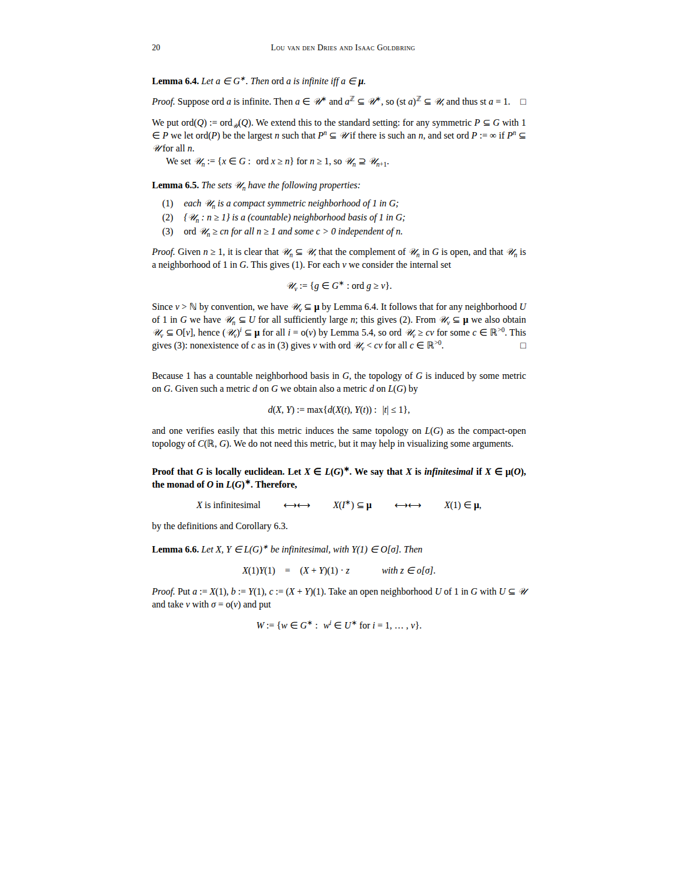20 Lou van den Dries and Isaac Goldbring
Lemma 6.4. Let a ∈ G∗. Then ord a is infinite iff a ∈ μ.
Proof. Suppose ord a is infinite. Then a ∈ 𝒰∗ and aℤ ⊆ 𝒰∗, so (st a)ℤ ⊆ 𝒰, and thus st a = 1.□
We put ord(Q) := ord𝒰(Q). We extend this to the standard setting: for any symmetric P ⊆ G with 1 ∈ P we let ord(P) be the largest n such that Pn ⊆ 𝒰 if there is such an n, and set ord P := ∞ if Pn ⊆ 𝒰 for all n.
We set 𝒰n := {x ∈ G : ord x ≥ n} for n ≥ 1, so 𝒰n ⊇ 𝒰n+1.
Lemma 6.5. The sets 𝒰n have the following properties:
(1) each 𝒰n is a compact symmetric neighborhood of 1 in G;
(2){𝒰n : n ≥ 1} is a (countable) neighborhood basis of 1 in G;
(3) ord 𝒰n ≥ cn for all n ≥ 1 and some c > 0 independent of n.
Proof. Given n ≥ 1, it is clear that 𝒰n ⊆ 𝒰, that the complement of 𝒰n in G is open, and that 𝒰n is a neighborhood of 1 in G. This gives (1). For each ν we consider the internal set
𝒰ν := {g ∈ G∗ : ord g ≥ ν}.
Since ν > ℕ by convention, we have 𝒰ν ⊆ μ by Lemma 6.4. It follows that for any neighborhood U of 1 in G we have 𝒰n ⊆ U for all sufficiently large n; this gives (2). From 𝒰ν ⊆ μ we also obtain 𝒰ν ⊆ O[ν], hence (𝒰ν)i ⊆ μ for all i = o(ν) by Lemma 5.4, so ord 𝒰ν ≥ cν for some c ∈ ℝ>0. This gives (3): nonexistence of c as in (3) gives ν with ord 𝒰ν < cν for all c ∈ ℝ>0.□
Because 1 has a countable neighborhood basis in G, the topology of G is induced by some metric on G. Given such a metric d on G we obtain also a metric d on L(G) by
d(X, Y) := max{d(X(t), Y(t)) : |t| ≤ 1},
and one verifies easily that this metric induces the same topology on L(G) as the compact-open topology of C(ℝ, G). We do not need this metric, but it may help in visualizing some arguments.
Proof that G is locally euclidean. Let X ∈ L(G)∗. We say that X is infinitesimal if X ∈ μ(O), the monad of O in L(G)∗. Therefore,
X is infinitesimal ⟷⟷ X(I∗) ⊆ μ ⟷⟷ X(1) ∈ μ,
by the definitions and Corollary 6.3.
Lemma 6.6. Let X, Y ∈ L(G)∗ be infinitesimal, with Y(1) ∈ O[σ]. Then
X(1)Y(1) = (X + Y)(1) · z with z ∈ o[σ].
Proof. Put a := X(1), b := Y(1), c := (X + Y)(1). Take an open neighborhood U of 1 in G with U ⊆ 𝒰 and take ν with σ = o(ν) and put
W := {w ∈ G∗ : wi ∈ U∗ for i = 1, … , ν}.